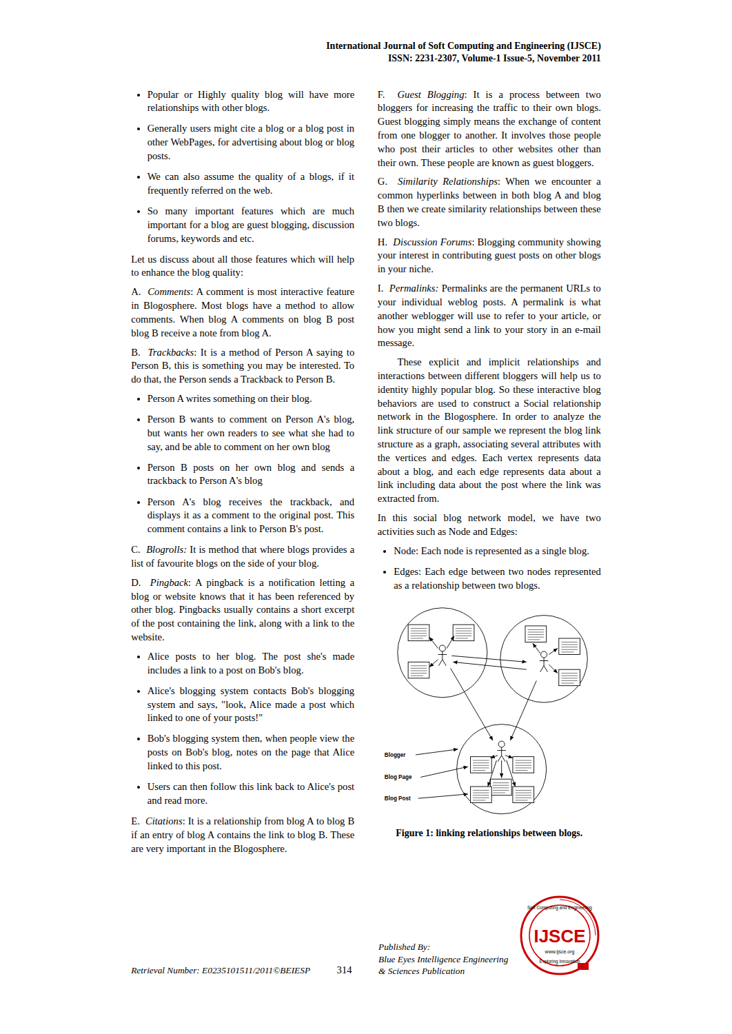International Journal of Soft Computing and Engineering (IJSCE)
ISSN: 2231-2307, Volume-1 Issue-5, November 2011
Popular or Highly quality blog will have more relationships with other blogs.
Generally users might cite a blog or a blog post in other WebPages, for advertising about blog or blog posts.
We can also assume the quality of a blogs, if it frequently referred on the web.
So many important features which are much important for a blog are guest blogging, discussion forums, keywords and etc.
Let us discuss about all those features which will help to enhance the blog quality:
A. Comments: A comment is most interactive feature in Blogosphere. Most blogs have a method to allow comments. When blog A comments on blog B post blog B receive a note from blog A.
B. Trackbacks: It is a method of Person A saying to Person B, this is something you may be interested. To do that, the Person sends a Trackback to Person B.
Person A writes something on their blog.
Person B wants to comment on Person A's blog, but wants her own readers to see what she had to say, and be able to comment on her own blog
Person B posts on her own blog and sends a trackback to Person A's blog
Person A's blog receives the trackback, and displays it as a comment to the original post. This comment contains a link to Person B's post.
C. Blogrolls: It is method that where blogs provides a list of favourite blogs on the side of your blog.
D. Pingback: A pingback is a notification letting a blog or website knows that it has been referenced by other blog. Pingbacks usually contains a short excerpt of the post containing the link, along with a link to the website.
Alice posts to her blog. The post she's made includes a link to a post on Bob's blog.
Alice's blogging system contacts Bob's blogging system and says, "look, Alice made a post which linked to one of your posts!"
Bob's blogging system then, when people view the posts on Bob's blog, notes on the page that Alice linked to this post.
Users can then follow this link back to Alice's post and read more.
E. Citations: It is a relationship from blog A to blog B if an entry of blog A contains the link to blog B. These are very important in the Blogosphere.
F. Guest Blogging: It is a process between two bloggers for increasing the traffic to their own blogs. Guest blogging simply means the exchange of content from one blogger to another. It involves those people who post their articles to other websites other than their own. These people are known as guest bloggers.
G. Similarity Relationships: When we encounter a common hyperlinks between in both blog A and blog B then we create similarity relationships between these two blogs.
H. Discussion Forums: Blogging community showing your interest in contributing guest posts on other blogs in your niche.
I. Permalinks: Permalinks are the permanent URLs to your individual weblog posts. A permalink is what another weblogger will use to refer to your article, or how you might send a link to your story in an e-mail message.
These explicit and implicit relationships and interactions between different bloggers will help us to identity highly popular blog. So these interactive blog behaviors are used to construct a Social relationship network in the Blogosphere. In order to analyze the link structure of our sample we represent the blog link structure as a graph, associating several attributes with the vertices and edges. Each vertex represents data about a blog, and each edge represents data about a link including data about the post where the link was extracted from.
In this social blog network model, we have two activities such as Node and Edges:
Node: Each node is represented as a single blog.
Edges: Each edge between two nodes represented as a relationship between two blogs.
Blogger Blog Page Blog Post
Figure 1: linking relationships between blogs.
Retrieval Number: E0235101511/2011©BEIESP
314
Published By:
Blue Eyes Intelligence Engineering
& Sciences Publication
IJSCE www.ijsce.org Exploring Innovation Soft Computing and Engineering